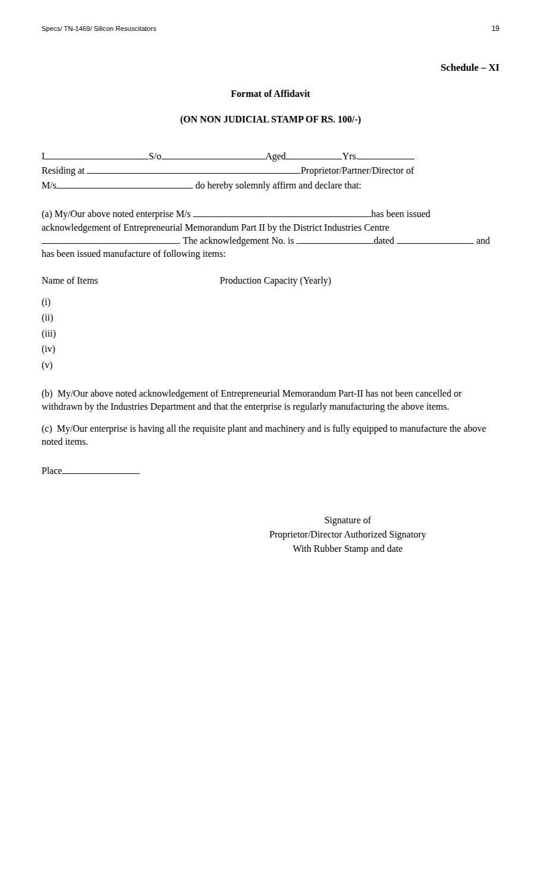Specs/ TN-1469/ Silicon Resuscitators 19
Schedule – XI
Format of Affidavit
(ON NON JUDICIAL STAMP OF RS. 100/-)
I S/o Aged Yrs.
Residing at Proprietor/Partner/Director of
M/s do hereby solemnly affirm and declare that:
(a) My/Our above noted enterprise M/s has been issued acknowledgement of Entrepreneurial Memorandum Part II by the District Industries Centre . The acknowledgement No. is dated and has been issued manufacture of following items:
Name of Items Production Capacity (Yearly)
(i)
(ii)
(iii)
(iv)
(v)
(b) My/Our above noted acknowledgement of Entrepreneurial Memorandum Part-II has not been cancelled or withdrawn by the Industries Department and that the enterprise is regularly manufacturing the above items.
(c) My/Our enterprise is having all the requisite plant and machinery and is fully equipped to manufacture the above noted items.
Place
Signature of
Proprietor/Director Authorized Signatory
With Rubber Stamp and date